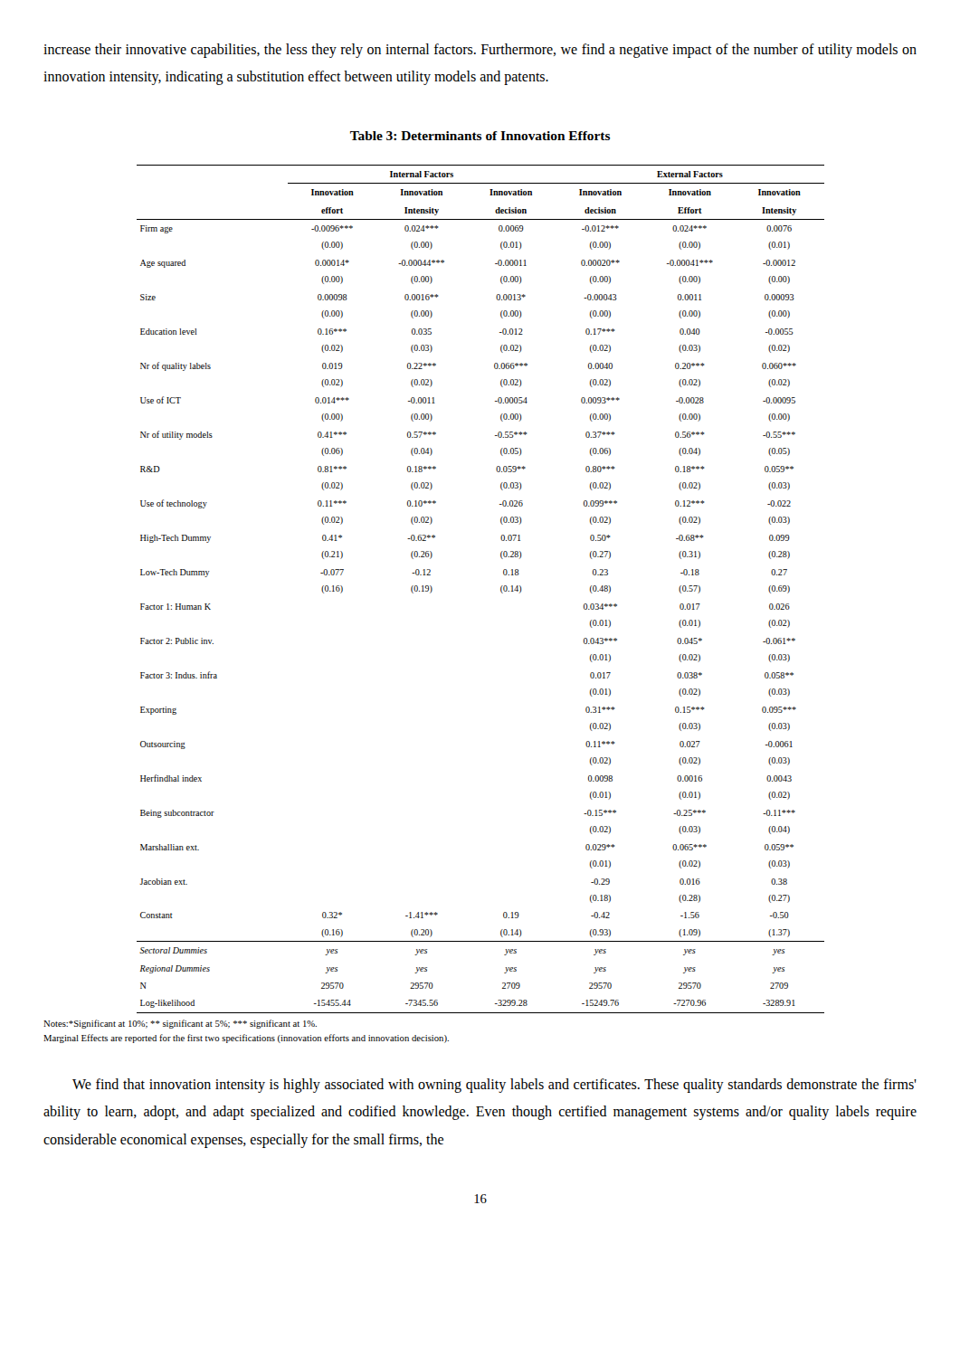increase their innovative capabilities, the less they rely on internal factors. Furthermore, we find a negative impact of the number of utility models on innovation intensity, indicating a substitution effect between utility models and patents.
Table 3: Determinants of Innovation Efforts
| | Internal Factors | External Factors |
| --- | --- | --- |
| | Innovation effort | Innovation Intensity | Innovation decision | Innovation decision | Innovation Effort | Innovation Intensity |
| Firm age | -0.0096*** | 0.024*** | 0.0069 | -0.012*** | 0.024*** | 0.0076 |
| | (0.00) | (0.00) | (0.01) | (0.00) | (0.00) | (0.01) |
| Age squared | 0.00014* | -0.00044*** | -0.00011 | 0.00020** | -0.00041*** | -0.00012 |
| | (0.00) | (0.00) | (0.00) | (0.00) | (0.00) | (0.00) |
| Size | 0.00098 | 0.0016** | 0.0013* | -0.00043 | 0.0011 | 0.00093 |
| | (0.00) | (0.00) | (0.00) | (0.00) | (0.00) | (0.00) |
| Education level | 0.16*** | 0.035 | -0.012 | 0.17*** | 0.040 | -0.0055 |
| | (0.02) | (0.03) | (0.02) | (0.02) | (0.03) | (0.02) |
| Nr of quality labels | 0.019 | 0.22*** | 0.066*** | 0.0040 | 0.20*** | 0.060*** |
| | (0.02) | (0.02) | (0.02) | (0.02) | (0.02) | (0.02) |
| Use of ICT | 0.014*** | -0.0011 | -0.00054 | 0.0093*** | -0.0028 | -0.00095 |
| | (0.00) | (0.00) | (0.00) | (0.00) | (0.00) | (0.00) |
| Nr of utility models | 0.41*** | 0.57*** | -0.55*** | 0.37*** | 0.56*** | -0.55*** |
| | (0.06) | (0.04) | (0.05) | (0.06) | (0.04) | (0.05) |
| R&D | 0.81*** | 0.18*** | 0.059** | 0.80*** | 0.18*** | 0.059** |
| | (0.02) | (0.02) | (0.03) | (0.02) | (0.02) | (0.03) |
| Use of technology | 0.11*** | 0.10*** | -0.026 | 0.099*** | 0.12*** | -0.022 |
| | (0.02) | (0.02) | (0.03) | (0.02) | (0.02) | (0.03) |
| High-Tech Dummy | 0.41* | -0.62** | 0.071 | 0.50* | -0.68** | 0.099 |
| | (0.21) | (0.26) | (0.28) | (0.27) | (0.31) | (0.28) |
| Low-Tech Dummy | -0.077 | -0.12 | 0.18 | 0.23 | -0.18 | 0.27 |
| | (0.16) | (0.19) | (0.14) | (0.48) | (0.57) | (0.69) |
| Factor 1: Human K | | | | 0.034*** | 0.017 | 0.026 |
| | | | | (0.01) | (0.01) | (0.02) |
| Factor 2: Public inv. | | | | 0.043*** | 0.045* | -0.061** |
| | | | | (0.01) | (0.02) | (0.03) |
| Factor 3: Indus. infra | | | | 0.017 | 0.038* | 0.058** |
| | | | | (0.01) | (0.02) | (0.03) |
| Exporting | | | | 0.31*** | 0.15*** | 0.095*** |
| | | | | (0.02) | (0.03) | (0.03) |
| Outsourcing | | | | 0.11*** | 0.027 | -0.0061 |
| | | | | (0.02) | (0.02) | (0.03) |
| Herfindhal index | | | | 0.0098 | 0.0016 | 0.0043 |
| | | | | (0.01) | (0.01) | (0.02) |
| Being subcontractor | | | | -0.15*** | -0.25*** | -0.11*** |
| | | | | (0.02) | (0.03) | (0.04) |
| Marshallian ext. | | | | 0.029** | 0.065*** | 0.059** |
| | | | | (0.01) | (0.02) | (0.03) |
| Jacobian ext. | | | | -0.29 | 0.016 | 0.38 |
| | | | | (0.18) | (0.28) | (0.27) |
| Constant | 0.32* | -1.41*** | 0.19 | -0.42 | -1.56 | -0.50 |
| | (0.16) | (0.20) | (0.14) | (0.93) | (1.09) | (1.37) |
| Sectoral Dummies | yes | yes | yes | yes | yes | yes |
| Regional Dummies | yes | yes | yes | yes | yes | yes |
| N | 29570 | 29570 | 2709 | 29570 | 29570 | 2709 |
| Log-likelihood | -15455.44 | -7345.56 | -3299.28 | -15249.76 | -7270.96 | -3289.91 |
Notes:*Significant at 10%; ** significant at 5%; *** significant at 1%.
Marginal Effects are reported for the first two specifications (innovation efforts and innovation decision).
We find that innovation intensity is highly associated with owning quality labels and certificates. These quality standards demonstrate the firms' ability to learn, adopt, and adapt specialized and codified knowledge. Even though certified management systems and/or quality labels require considerable economical expenses, especially for the small firms, the
16